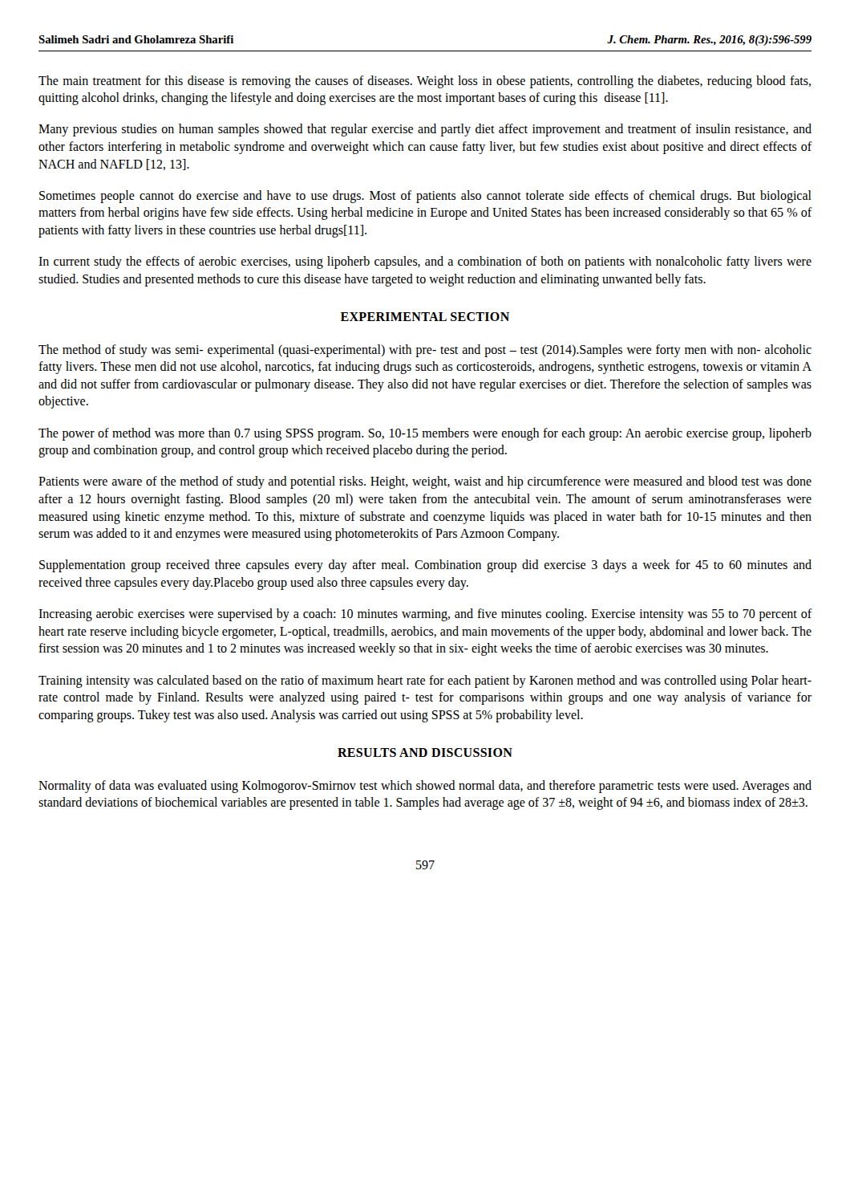Salimeh Sadri and Gholamreza Sharifi
J. Chem. Pharm. Res., 2016, 8(3):596-599
The main treatment for this disease is removing the causes of diseases. Weight loss in obese patients, controlling the diabetes, reducing blood fats, quitting alcohol drinks, changing the lifestyle and doing exercises are the most important bases of curing this disease [11].
Many previous studies on human samples showed that regular exercise and partly diet affect improvement and treatment of insulin resistance, and other factors interfering in metabolic syndrome and overweight which can cause fatty liver, but few studies exist about positive and direct effects of NACH and NAFLD [12, 13].
Sometimes people cannot do exercise and have to use drugs. Most of patients also cannot tolerate side effects of chemical drugs. But biological matters from herbal origins have few side effects. Using herbal medicine in Europe and United States has been increased considerably so that 65 % of patients with fatty livers in these countries use herbal drugs[11].
In current study the effects of aerobic exercises, using lipoherb capsules, and a combination of both on patients with nonalcoholic fatty livers were studied. Studies and presented methods to cure this disease have targeted to weight reduction and eliminating unwanted belly fats.
EXPERIMENTAL SECTION
The method of study was semi- experimental (quasi-experimental) with pre- test and post – test (2014).Samples were forty men with non- alcoholic fatty livers. These men did not use alcohol, narcotics, fat inducing drugs such as corticosteroids, androgens, synthetic estrogens, towexis or vitamin A and did not suffer from cardiovascular or pulmonary disease. They also did not have regular exercises or diet. Therefore the selection of samples was objective.
The power of method was more than 0.7 using SPSS program. So, 10-15 members were enough for each group: An aerobic exercise group, lipoherb group and combination group, and control group which received placebo during the period.
Patients were aware of the method of study and potential risks. Height, weight, waist and hip circumference were measured and blood test was done after a 12 hours overnight fasting. Blood samples (20 ml) were taken from the antecubital vein. The amount of serum aminotransferases were measured using kinetic enzyme method. To this, mixture of substrate and coenzyme liquids was placed in water bath for 10-15 minutes and then serum was added to it and enzymes were measured using photometerokits of Pars Azmoon Company.
Supplementation group received three capsules every day after meal. Combination group did exercise 3 days a week for 45 to 60 minutes and received three capsules every day.Placebo group used also three capsules every day.
Increasing aerobic exercises were supervised by a coach: 10 minutes warming, and five minutes cooling. Exercise intensity was 55 to 70 percent of heart rate reserve including bicycle ergometer, L-optical, treadmills, aerobics, and main movements of the upper body, abdominal and lower back. The first session was 20 minutes and 1 to 2 minutes was increased weekly so that in six- eight weeks the time of aerobic exercises was 30 minutes.
Training intensity was calculated based on the ratio of maximum heart rate for each patient by Karonen method and was controlled using Polar heart-rate control made by Finland. Results were analyzed using paired t- test for comparisons within groups and one way analysis of variance for comparing groups. Tukey test was also used. Analysis was carried out using SPSS at 5% probability level.
RESULTS AND DISCUSSION
Normality of data was evaluated using Kolmogorov-Smirnov test which showed normal data, and therefore parametric tests were used. Averages and standard deviations of biochemical variables are presented in table 1. Samples had average age of 37 ±8, weight of 94 ±6, and biomass index of 28±3.
597